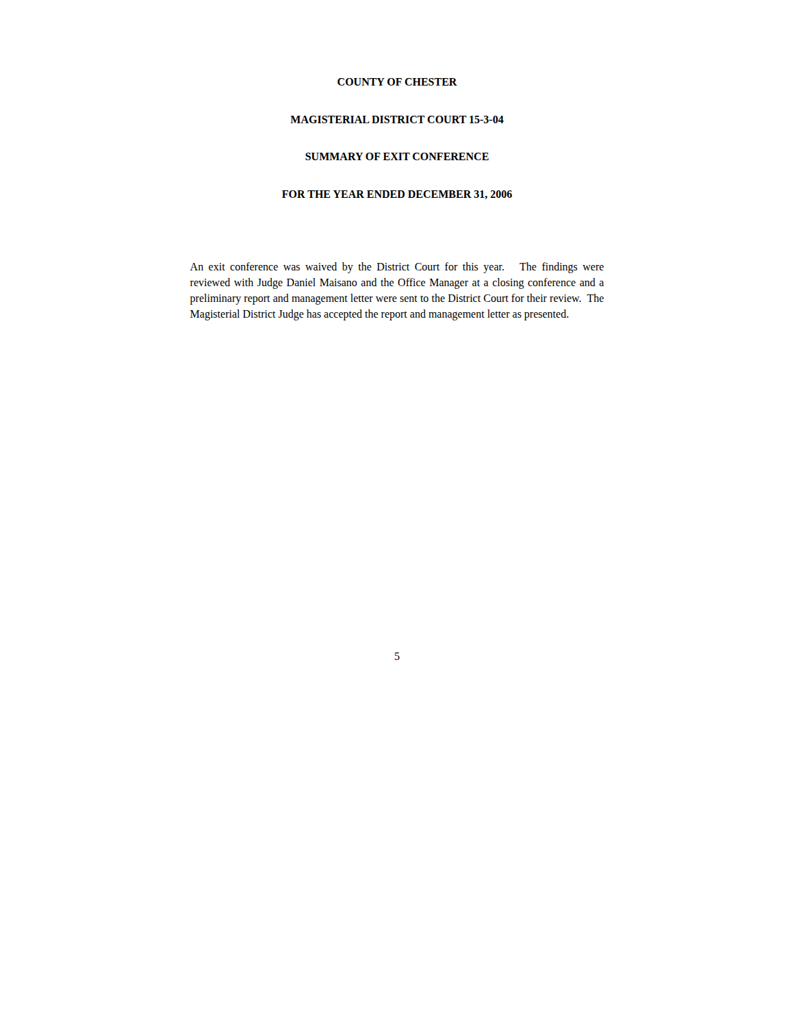County of Chester
Magisterial District Court 15-3-04
Summary of Exit Conference
For the Year Ended December 31, 2006
An exit conference was waived by the District Court for this year. The findings were reviewed with Judge Daniel Maisano and the Office Manager at a closing conference and a preliminary report and management letter were sent to the District Court for their review. The Magisterial District Judge has accepted the report and management letter as presented.
5